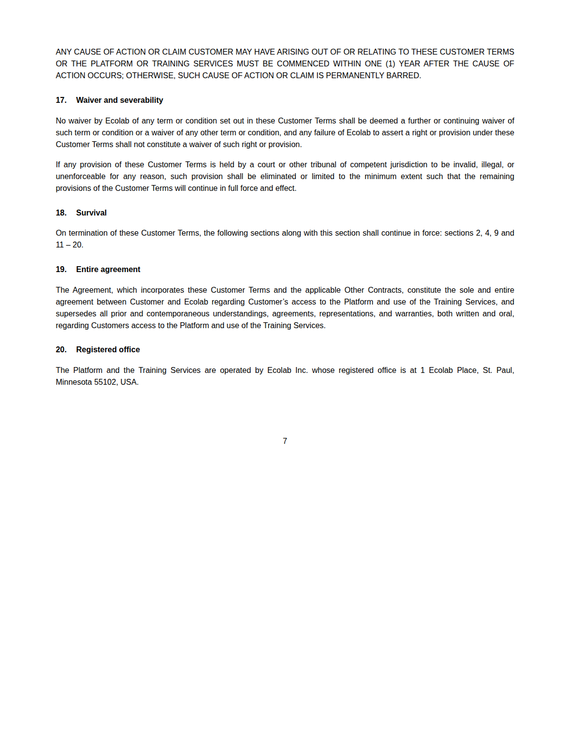ANY CAUSE OF ACTION OR CLAIM CUSTOMER MAY HAVE ARISING OUT OF OR RELATING TO THESE CUSTOMER TERMS OR THE PLATFORM OR TRAINING SERVICES MUST BE COMMENCED WITHIN ONE (1) YEAR AFTER THE CAUSE OF ACTION OCCURS; OTHERWISE, SUCH CAUSE OF ACTION OR CLAIM IS PERMANENTLY BARRED.
17. Waiver and severability
No waiver by Ecolab of any term or condition set out in these Customer Terms shall be deemed a further or continuing waiver of such term or condition or a waiver of any other term or condition, and any failure of Ecolab to assert a right or provision under these Customer Terms shall not constitute a waiver of such right or provision.
If any provision of these Customer Terms is held by a court or other tribunal of competent jurisdiction to be invalid, illegal, or unenforceable for any reason, such provision shall be eliminated or limited to the minimum extent such that the remaining provisions of the Customer Terms will continue in full force and effect.
18. Survival
On termination of these Customer Terms, the following sections along with this section shall continue in force: sections 2, 4, 9 and 11 – 20.
19. Entire agreement
The Agreement, which incorporates these Customer Terms and the applicable Other Contracts, constitute the sole and entire agreement between Customer and Ecolab regarding Customer’s access to the Platform and use of the Training Services, and supersedes all prior and contemporaneous understandings, agreements, representations, and warranties, both written and oral, regarding Customers access to the Platform and use of the Training Services.
20. Registered office
The Platform and the Training Services are operated by Ecolab Inc. whose registered office is at 1 Ecolab Place, St. Paul, Minnesota 55102, USA.
7